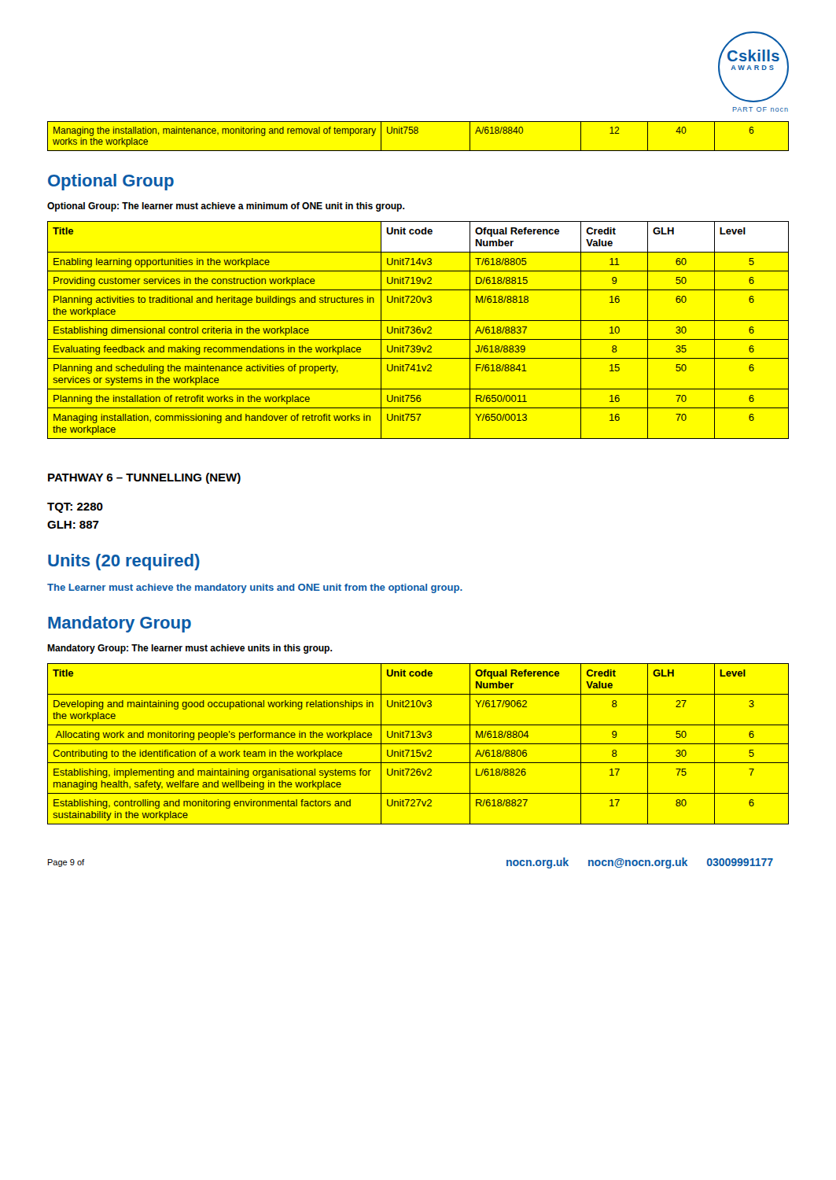Cskills
AWARDS
PART OF nocn
| Managing the installation, maintenance, monitoring and removal of temporary works in the workplace | Unit758 | A/618/8840 | 12 | 40 | 6 |
Optional Group
Optional Group: The learner must achieve a minimum of ONE unit in this group.
| Title | Unit code | Ofqual Reference Number | Credit Value | GLH | Level |
| --- | --- | --- | --- | --- | --- |
| Enabling learning opportunities in the workplace | Unit714v3 | T/618/8805 | 11 | 60 | 5 |
| Providing customer services in the construction workplace | Unit719v2 | D/618/8815 | 9 | 50 | 6 |
| Planning activities to traditional and heritage buildings and structures in the workplace | Unit720v3 | M/618/8818 | 16 | 60 | 6 |
| Establishing dimensional control criteria in the workplace | Unit736v2 | A/618/8837 | 10 | 30 | 6 |
| Evaluating feedback and making recommendations in the workplace | Unit739v2 | J/618/8839 | 8 | 35 | 6 |
| Planning and scheduling the maintenance activities of property, services or systems in the workplace | Unit741v2 | F/618/8841 | 15 | 50 | 6 |
| Planning the installation of retrofit works in the workplace | Unit756 | R/650/0011 | 16 | 70 | 6 |
| Managing installation, commissioning and handover of retrofit works in the workplace | Unit757 | Y/650/0013 | 16 | 70 | 6 |
PATHWAY 6 – TUNNELLING (NEW)
TQT: 2280
GLH: 887
Units (20 required)
The Learner must achieve the mandatory units and ONE unit from the optional group.
Mandatory Group
Mandatory Group: The learner must achieve units in this group.
| Title | Unit code | Ofqual Reference Number | Credit Value | GLH | Level |
| --- | --- | --- | --- | --- | --- |
| Developing and maintaining good occupational working relationships in the workplace | Unit210v3 | Y/617/9062 | 8 | 27 | 3 |
| Allocating work and monitoring people's performance in the workplace | Unit713v3 | M/618/8804 | 9 | 50 | 6 |
| Contributing to the identification of a work team in the workplace | Unit715v2 | A/618/8806 | 8 | 30 | 5 |
| Establishing, implementing and maintaining organisational systems for managing health, safety, welfare and wellbeing in the workplace | Unit726v2 | L/618/8826 | 17 | 75 | 7 |
| Establishing, controlling and monitoring environmental factors and sustainability in the workplace | Unit727v2 | R/618/8827 | 17 | 80 | 6 |
Page 9 of
nocn.org.uk nocn@nocn.org.uk 03009991177